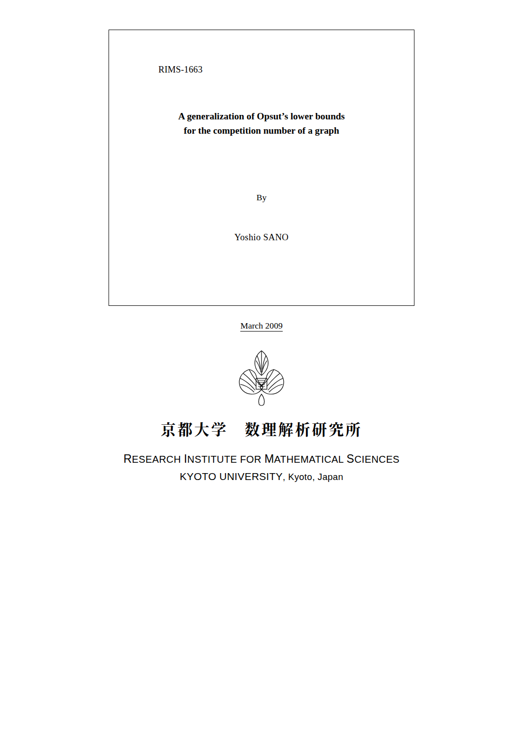RIMS-1663
A generalization of Opsut’s lower bounds
for the competition number of a graph
By
Yoshio SANO
March 2009
京都大学　数理解析研究所
RESEARCH INSTITUTE FOR MATHEMATICAL SCIENCES
KYOTO UNIVERSITY, Kyoto, Japan